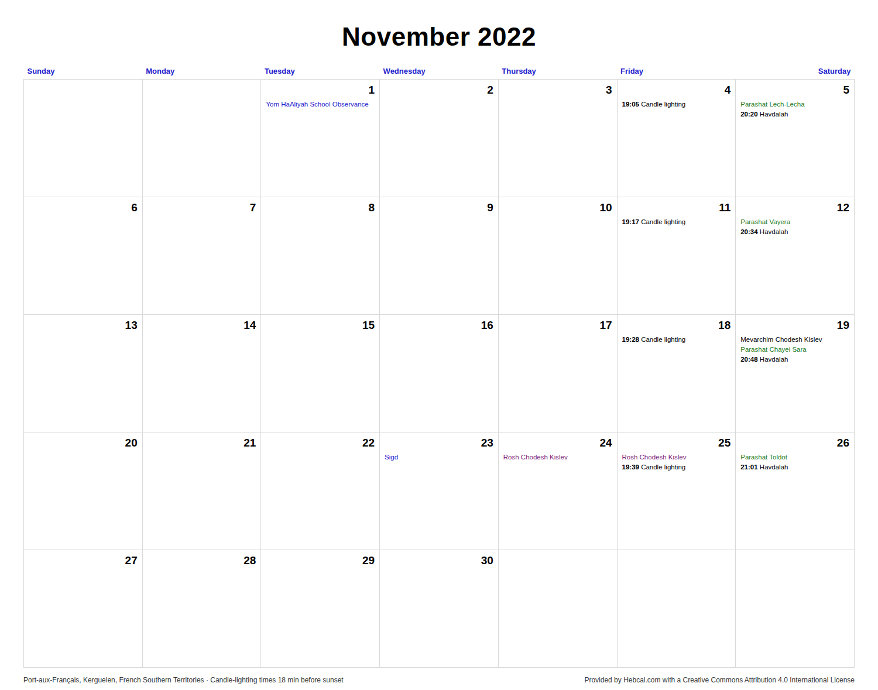November 2022
| Sunday | Monday | Tuesday | Wednesday | Thursday | Friday | Saturday |
| --- | --- | --- | --- | --- | --- | --- |
| | | 1 Yom HaAliyah School Observance | 2 | 3 | 4 19:05 Candle lighting | 5 Parashat Lech-Lecha 20:20 Havdalah |
| 6 | 7 | 8 | 9 | 10 | 11 19:17 Candle lighting | 12 Parashat Vayera 20:34 Havdalah |
| 13 | 14 | 15 | 16 | 17 | 18 19:28 Candle lighting | 19 Mevarchim Chodesh Kislev Parashat Chayei Sara 20:48 Havdalah |
| 20 | 21 | 22 | 23 Sigd | 24 Rosh Chodesh Kislev | 25 Rosh Chodesh Kislev 19:39 Candle lighting | 26 Parashat Toldot 21:01 Havdalah |
| 27 | 28 | 29 | 30 | | | |
Port-aux-Français, Kerguelen, French Southern Territories · Candle-lighting times 18 min before sunset
Provided by Hebcal.com with a Creative Commons Attribution 4.0 International License